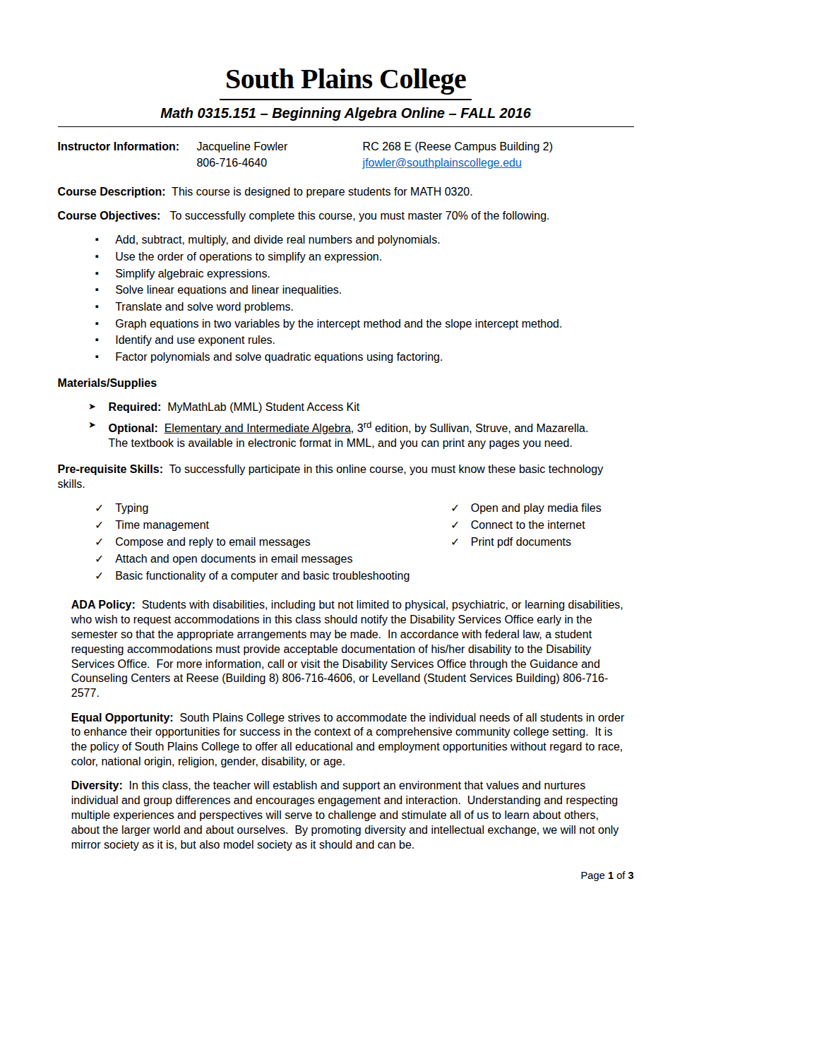South Plains College
Math 0315.151 – Beginning Algebra Online – FALL 2016
| Instructor Information: | Jacqueline Fowler | RC 268 E (Reese Campus Building 2) |
| | 806-716-4640 | jfowler@southplainscollege.edu |
Course Description: This course is designed to prepare students for MATH 0320.
Course Objectives: To successfully complete this course, you must master 70% of the following.
Add, subtract, multiply, and divide real numbers and polynomials.
Use the order of operations to simplify an expression.
Simplify algebraic expressions.
Solve linear equations and linear inequalities.
Translate and solve word problems.
Graph equations in two variables by the intercept method and the slope intercept method.
Identify and use exponent rules.
Factor polynomials and solve quadratic equations using factoring.
Materials/Supplies
Required: MyMathLab (MML) Student Access Kit
Optional: Elementary and Intermediate Algebra, 3rd edition, by Sullivan, Struve, and Mazarella.
The textbook is available in electronic format in MML, and you can print any pages you need.
Pre-requisite Skills: To successfully participate in this online course, you must know these basic technology skills.
Typing
Time management
Compose and reply to email messages
Attach and open documents in email messages
Basic functionality of a computer and basic troubleshooting
Open and play media files
Connect to the internet
Print pdf documents
ADA Policy: Students with disabilities, including but not limited to physical, psychiatric, or learning disabilities, who wish to request accommodations in this class should notify the Disability Services Office early in the semester so that the appropriate arrangements may be made. In accordance with federal law, a student requesting accommodations must provide acceptable documentation of his/her disability to the Disability Services Office. For more information, call or visit the Disability Services Office through the Guidance and Counseling Centers at Reese (Building 8) 806-716-4606, or Levelland (Student Services Building) 806-716-2577.
Equal Opportunity: South Plains College strives to accommodate the individual needs of all students in order to enhance their opportunities for success in the context of a comprehensive community college setting. It is the policy of South Plains College to offer all educational and employment opportunities without regard to race, color, national origin, religion, gender, disability, or age.
Diversity: In this class, the teacher will establish and support an environment that values and nurtures individual and group differences and encourages engagement and interaction. Understanding and respecting multiple experiences and perspectives will serve to challenge and stimulate all of us to learn about others, about the larger world and about ourselves. By promoting diversity and intellectual exchange, we will not only mirror society as it is, but also model society as it should and can be.
Page 1 of 3